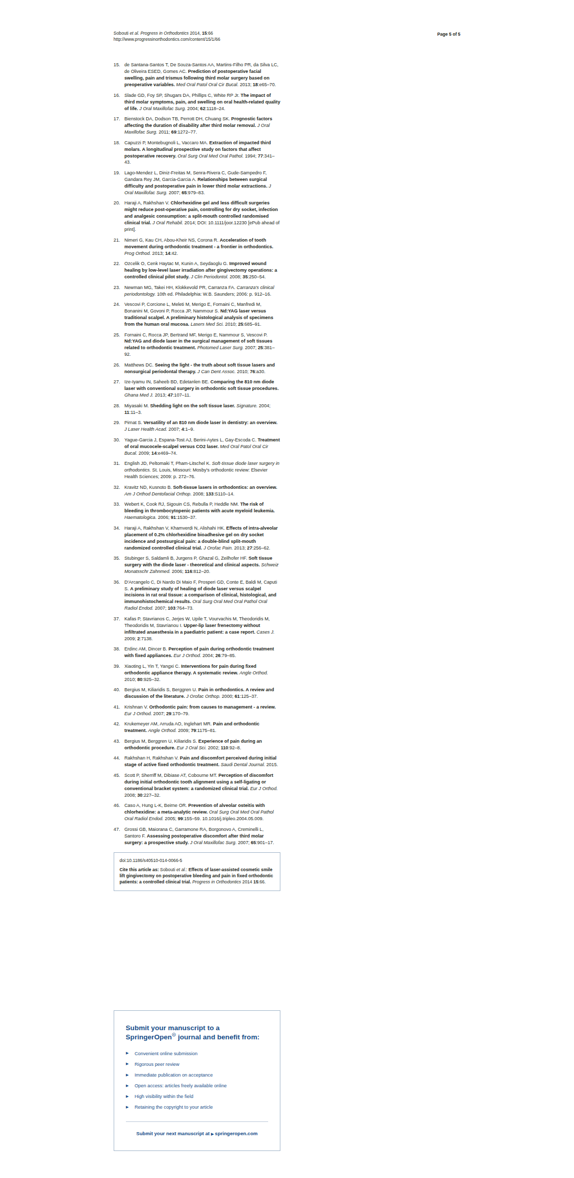Sobouti et al. Progress in Orthodontics 2014, 15:66
http://www.progressinorthodontics.com/content/15/1/66
Page 5 of 5
de Santana-Santos T, De Souza-Santos AA, Martins-Filho PR, da Silva LC, de Oliveira ESED, Gomes AC. Prediction of postoperative facial swelling, pain and trismus following third molar surgery based on preoperative variables. Med Oral Patol Oral Cir Bucal. 2013; 18:e65–70.
Slade GD, Foy SP, Shugars DA, Phillips C, White RP Jr. The impact of third molar symptoms, pain, and swelling on oral health-related quality of life. J Oral Maxillofac Surg. 2004; 62:1118–24.
Bienstock DA, Dodson TB, Perrott DH, Chuang SK. Prognostic factors affecting the duration of disability after third molar removal. J Oral Maxillofac Surg. 2011; 69:1272–77.
Capuzzi P, Montebugnoli L, Vaccaro MA. Extraction of impacted third molars. A longitudinal prospective study on factors that affect postoperative recovery. Oral Surg Oral Med Oral Pathol. 1994; 77:341–43.
Lago-Mendez L, Diniz-Freitas M, Senra-Rivera C, Gude-Sampedro F, Gandara Rey JM, Garcia-Garcia A. Relationships between surgical difficulty and postoperative pain in lower third molar extractions. J Oral Maxillofac Surg. 2007; 65:979–83.
Haraji A, Rakhshan V. Chlorhexidine gel and less difficult surgeries might reduce post-operative pain, controlling for dry socket, infection and analgesic consumption: a split-mouth controlled randomised clinical trial. J Oral Rehabil. 2014; DOI: 10.1111/joor.12230 [ePub ahead of print].
Nimeri G, Kau CH, Abou-Kheir NS, Corona R. Acceleration of tooth movement during orthodontic treatment - a frontier in orthodontics. Prog Orthod. 2013; 14:42.
Ozcelik O, Cenk Haytac M, Kunin A, Seydaoglu G. Improved wound healing by low-level laser irradiation after gingivectomy operations: a controlled clinical pilot study. J Clin Periodontol. 2008; 35:250–54.
Newman MG, Takei HH, Klokkevold PR, Carranza FA. Carranza's clinical periodontology. 10th ed. Philadelphia: W.B. Saunders; 2006: p. 912–16.
Vescovi P, Corcione L, Meleti M, Merigo E, Fornaini C, Manfredi M, Bonanini M, Govoni P, Rocca JP, Nammour S. Nd:YAG laser versus traditional scalpel. A preliminary histological analysis of specimens from the human oral mucosa. Lasers Med Sci. 2010; 25:685–91.
Fornaini C, Rocca JP, Bertrand MF, Merigo E, Nammour S, Vescovi P. Nd:YAG and diode laser in the surgical management of soft tissues related to orthodontic treatment. Photomed Laser Surg. 2007; 25:381–92.
Matthews DC. Seeing the light - the truth about soft tissue lasers and nonsurgical periodontal therapy. J Can Dent Assoc. 2010; 76:a30.
Ize-Iyamu IN, Saheeb BD, Edetanlen BE. Comparing the 810 nm diode laser with conventional surgery in orthodontic soft tissue procedures. Ghana Med J. 2013; 47:107–11.
Miyasaki M. Shedding light on the soft tissue laser. Signature. 2004; 11:11–3.
Pirnat S. Versatility of an 810 nm diode laser in dentistry: an overview. J Laser Health Acad. 2007; 4:1–9.
Yague-Garcia J, Espana-Tost AJ, Berini-Aytes L, Gay-Escoda C. Treatment of oral mucocele-scalpel versus CO2 laser. Med Oral Patol Oral Cir Bucal. 2009; 14:e469–74.
English JD, Peltomaki T, Pham-Litschel K. Soft-tissue diode laser surgery in orthodontics. St. Louis, Missouri: Mosby's orthodontic review: Elsevier Health Sciences; 2009: p. 272–76.
Kravitz ND, Kusnoto B. Soft-tissue lasers in orthodontics: an overview. Am J Orthod Dentofacial Orthop. 2008; 133:S110–14.
Webert K, Cook RJ, Sigouin CS, Rebulla P, Heddle NM. The risk of bleeding in thrombocytopenic patients with acute myeloid leukemia. Haematologica. 2006; 91:1530–37.
Haraji A, Rakhshan V, Khamverdi N, Alishahi HK. Effects of intra-alveolar placement of 0.2% chlorhexidine bioadhesive gel on dry socket incidence and postsurgical pain: a double-blind split-mouth randomized controlled clinical trial. J Orofac Pain. 2013; 27:256–62.
Stubinger S, Saldamli B, Jurgens P, Ghazal G, Zeilhofer HF. Soft tissue surgery with the diode laser - theoretical and clinical aspects. Schweiz Monatsschr Zahnmed. 2006; 116:812–20.
D'Arcangelo C, Di Nardo Di Maio F, Prosperi GD, Conte E, Baldi M, Caputi S. A preliminary study of healing of diode laser versus scalpel incisions in rat oral tissue: a comparison of clinical, histological, and immunohistochemical results. Oral Surg Oral Med Oral Pathol Oral Radiol Endod. 2007; 103:764–73.
Kafas P, Stavrianos C, Jerjes W, Upile T, Vourvachis M, Theodoridis M, Theodoridis M, Stavrianou I. Upper-lip laser frenectomy without infiltrated anaesthesia in a paediatric patient: a case report. Cases J. 2009; 2:7138.
Erdinc AM, Dincer B. Perception of pain during orthodontic treatment with fixed appliances. Eur J Orthod. 2004; 26:79–85.
Xiaoting L, Yin T, Yangxi C. Interventions for pain during fixed orthodontic appliance therapy. A systematic review. Angle Orthod. 2010; 80:925–32.
Bergius M, Kiliaridis S, Berggren U. Pain in orthodontics. A review and discussion of the literature. J Orofac Orthop. 2000; 61:125–37.
Krishnan V. Orthodontic pain: from causes to management - a review. Eur J Orthod. 2007; 29:170–79.
Krukemeyer AM, Arruda AO, Inglehart MR. Pain and orthodontic treatment. Angle Orthod. 2009; 79:1175–81.
Bergius M, Berggren U, Kiliaridis S. Experience of pain during an orthodontic procedure. Eur J Oral Sci. 2002; 110:92–8.
Rakhshan H, Rakhshan V. Pain and discomfort perceived during initial stage of active fixed orthodontic treatment. Saudi Dental Journal. 2015.
Scott P, Sherriff M, Dibiase AT, Cobourne MT. Perception of discomfort during initial orthodontic tooth alignment using a self-ligating or conventional bracket system: a randomized clinical trial. Eur J Orthod. 2008; 30:227–32.
Caso A, Hung L-K, Beirne OR. Prevention of alveolar osteitis with chlorhexidine: a meta-analytic review. Oral Surg Oral Med Oral Pathol Oral Radiol Endod. 2005; 99:155–59. 10.1016/j.tripleo.2004.05.009.
Grossi GB, Maiorana C, Garramone RA, Borgonovo A, Creminelli L, Santoro F. Assessing postoperative discomfort after third molar surgery: a prospective study. J Oral Maxillofac Surg. 2007; 65:901–17.
doi:10.1186/s40510-014-0066-5
Cite this article as: Sobouti et al.: Effects of laser-assisted cosmetic smile lift gingivectomy on postoperative bleeding and pain in fixed orthodontic patients: a controlled clinical trial. Progress in Orthodontics 2014 15:66.
Submit your manuscript to a SpringerOpen☉ journal and benefit from:
Convenient online submission
Rigorous peer review
Immediate publication on acceptance
Open access: articles freely available online
High visibility within the field
Retaining the copyright to your article
Submit your next manuscript at ▶ springeropen.com